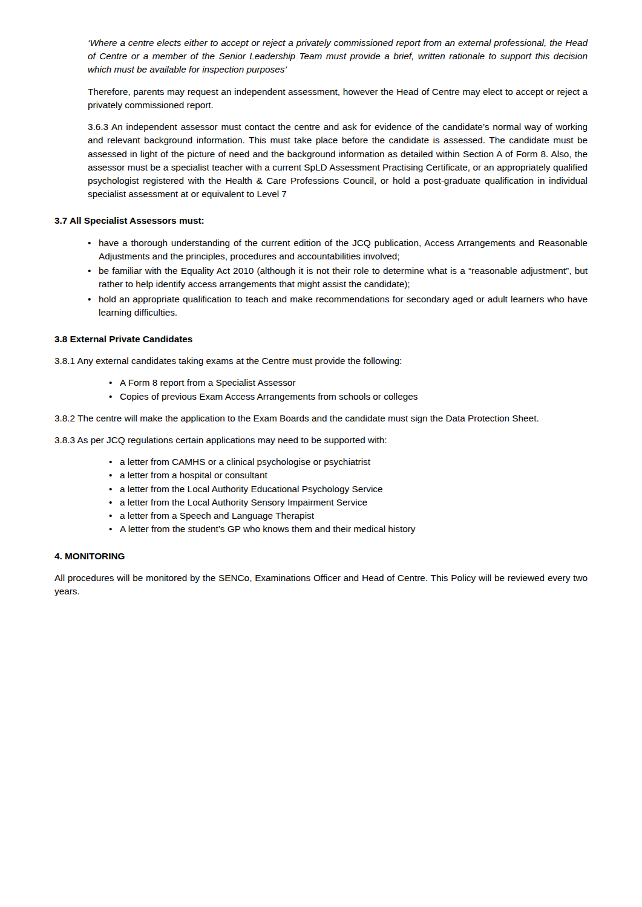‘Where a centre elects either to accept or reject a privately commissioned report from an external professional, the Head of Centre or a member of the Senior Leadership Team must provide a brief, written rationale to support this decision which must be available for inspection purposes’
Therefore, parents may request an independent assessment, however the Head of Centre may elect to accept or reject a privately commissioned report.
3.6.3 An independent assessor must contact the centre and ask for evidence of the candidate’s normal way of working and relevant background information. This must take place before the candidate is assessed. The candidate must be assessed in light of the picture of need and the background information as detailed within Section A of Form 8. Also, the assessor must be a specialist teacher with a current SpLD Assessment Practising Certificate, or an appropriately qualified psychologist registered with the Health & Care Professions Council, or hold a post-graduate qualification in individual specialist assessment at or equivalent to Level 7
3.7 All Specialist Assessors must:
have a thorough understanding of the current edition of the JCQ publication, Access Arrangements and Reasonable Adjustments and the principles, procedures and accountabilities involved;
be familiar with the Equality Act 2010 (although it is not their role to determine what is a “reasonable adjustment”, but rather to help identify access arrangements that might assist the candidate);
hold an appropriate qualification to teach and make recommendations for secondary aged or adult learners who have learning difficulties.
3.8 External Private Candidates
3.8.1 Any external candidates taking exams at the Centre must provide the following:
A Form 8 report from a Specialist Assessor
Copies of previous Exam Access Arrangements from schools or colleges
3.8.2 The centre will make the application to the Exam Boards and the candidate must sign the Data Protection Sheet.
3.8.3 As per JCQ regulations certain applications may need to be supported with:
a letter from CAMHS or a clinical psychologise or psychiatrist
a letter from a hospital or consultant
a letter from the Local Authority Educational Psychology Service
a letter from the Local Authority Sensory Impairment Service
a letter from a Speech and Language Therapist
A letter from the student’s GP who knows them and their medical history
4. MONITORING
All procedures will be monitored by the SENCo, Examinations Officer and Head of Centre. This Policy will be reviewed every two years.